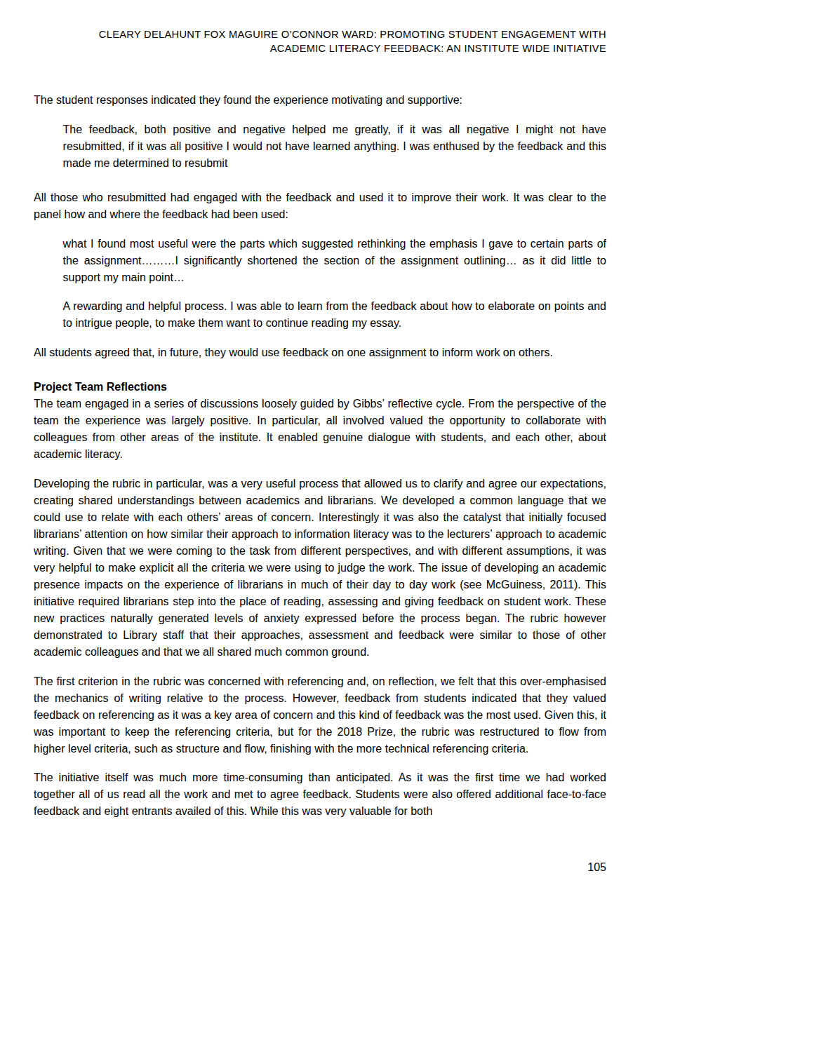CLEARY DELAHUNT FOX MAGUIRE O’CONNOR WARD: PROMOTING STUDENT ENGAGEMENT WITH
ACADEMIC LITERACY FEEDBACK: AN INSTITUTE WIDE INITIATIVE
The student responses indicated they found the experience motivating and supportive:
The feedback, both positive and negative helped me greatly, if it was all negative I might not have resubmitted, if it was all positive I would not have learned anything. I was enthused by the feedback and this made me determined to resubmit
All those who resubmitted had engaged with the feedback and used it to improve their work. It was clear to the panel how and where the feedback had been used:
what I found most useful were the parts which suggested rethinking the emphasis I gave to certain parts of the assignment………I significantly shortened the section of the assignment outlining… as it did little to support my main point…
A rewarding and helpful process. I was able to learn from the feedback about how to elaborate on points and to intrigue people, to make them want to continue reading my essay.
All students agreed that, in future, they would use feedback on one assignment to inform work on others.
Project Team Reflections
The team engaged in a series of discussions loosely guided by Gibbs’ reflective cycle. From the perspective of the team the experience was largely positive. In particular, all involved valued the opportunity to collaborate with colleagues from other areas of the institute. It enabled genuine dialogue with students, and each other, about academic literacy.
Developing the rubric in particular, was a very useful process that allowed us to clarify and agree our expectations, creating shared understandings between academics and librarians. We developed a common language that we could use to relate with each others’ areas of concern. Interestingly it was also the catalyst that initially focused librarians’ attention on how similar their approach to information literacy was to the lecturers’ approach to academic writing. Given that we were coming to the task from different perspectives, and with different assumptions, it was very helpful to make explicit all the criteria we were using to judge the work. The issue of developing an academic presence impacts on the experience of librarians in much of their day to day work (see McGuiness, 2011). This initiative required librarians step into the place of reading, assessing and giving feedback on student work. These new practices naturally generated levels of anxiety expressed before the process began. The rubric however demonstrated to Library staff that their approaches, assessment and feedback were similar to those of other academic colleagues and that we all shared much common ground.
The first criterion in the rubric was concerned with referencing and, on reflection, we felt that this over-emphasised the mechanics of writing relative to the process. However, feedback from students indicated that they valued feedback on referencing as it was a key area of concern and this kind of feedback was the most used. Given this, it was important to keep the referencing criteria, but for the 2018 Prize, the rubric was restructured to flow from higher level criteria, such as structure and flow, finishing with the more technical referencing criteria.
The initiative itself was much more time-consuming than anticipated. As it was the first time we had worked together all of us read all the work and met to agree feedback. Students were also offered additional face-to-face feedback and eight entrants availed of this. While this was very valuable for both
105